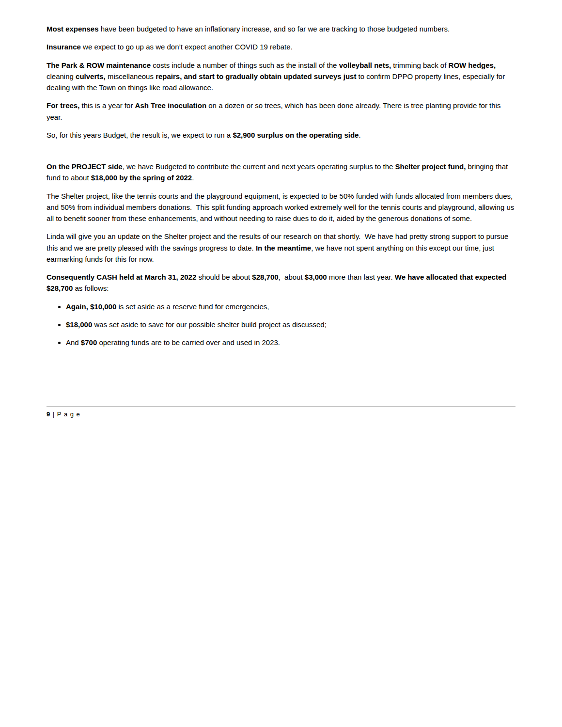Most expenses have been budgeted to have an inflationary increase, and so far we are tracking to those budgeted numbers.
Insurance we expect to go up as we don’t expect another COVID 19 rebate.
The Park & ROW maintenance costs include a number of things such as the install of the volleyball nets, trimming back of ROW hedges, cleaning culverts, miscellaneous repairs, and start to gradually obtain updated surveys just to confirm DPPO property lines, especially for dealing with the Town on things like road allowance.
For trees, this is a year for Ash Tree inoculation on a dozen or so trees, which has been done already. There is tree planting provide for this year.
So, for this years Budget, the result is, we expect to run a $2,900 surplus on the operating side.
On the PROJECT side, we have Budgeted to contribute the current and next years operating surplus to the Shelter project fund, bringing that fund to about $18,000 by the spring of 2022.
The Shelter project, like the tennis courts and the playground equipment, is expected to be 50% funded with funds allocated from members dues, and 50% from individual members donations. This split funding approach worked extremely well for the tennis courts and playground, allowing us all to benefit sooner from these enhancements, and without needing to raise dues to do it, aided by the generous donations of some.
Linda will give you an update on the Shelter project and the results of our research on that shortly. We have had pretty strong support to pursue this and we are pretty pleased with the savings progress to date. In the meantime, we have not spent anything on this except our time, just earmarking funds for this for now.
Consequently CASH held at March 31, 2022 should be about $28,700, about $3,000 more than last year. We have allocated that expected $28,700 as follows:
Again, $10,000 is set aside as a reserve fund for emergencies,
$18,000 was set aside to save for our possible shelter build project as discussed;
And $700 operating funds are to be carried over and used in 2023.
9 | P a g e